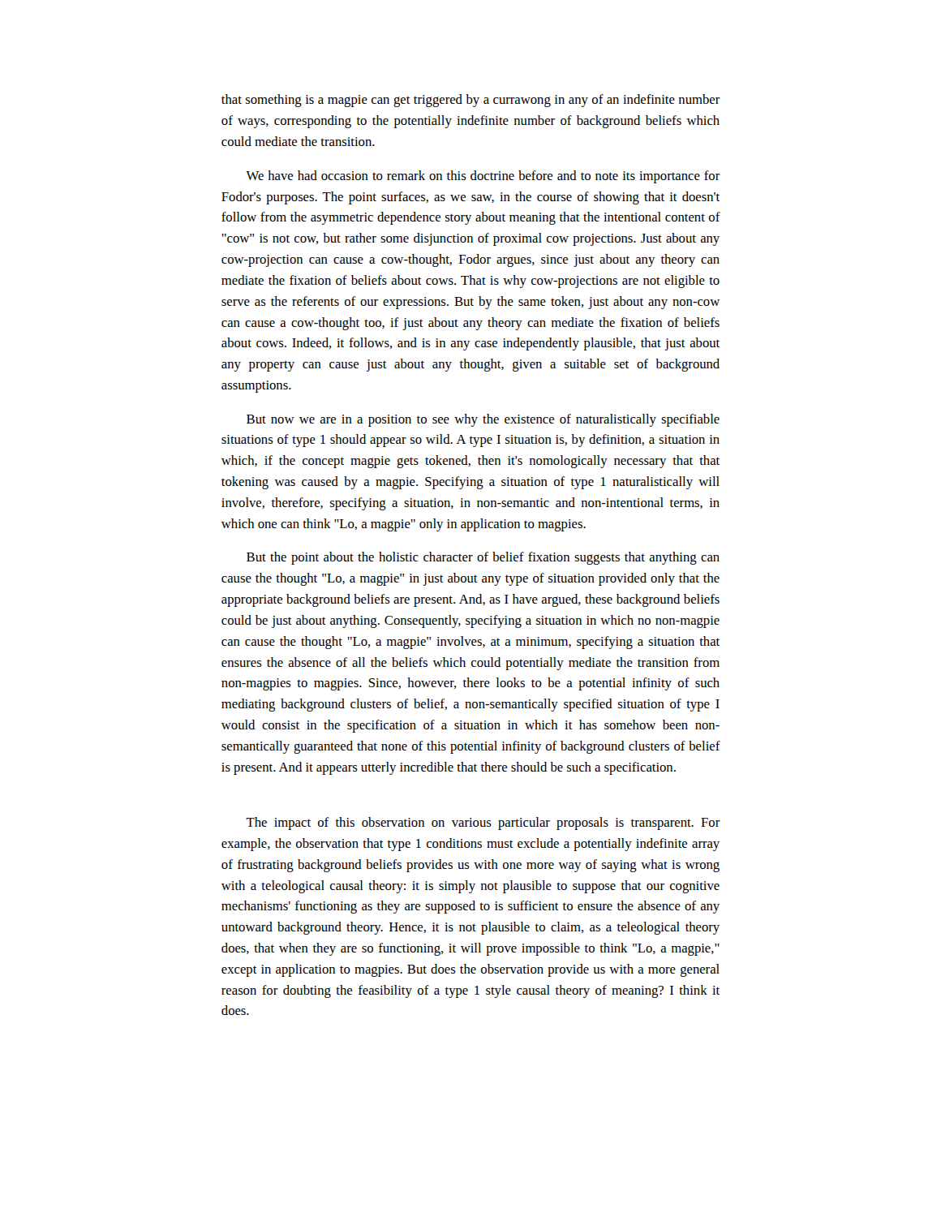that something is a magpie can get triggered by a currawong in any of an indefinite number of ways, corresponding to the potentially indefinite number of background beliefs which could mediate the transition.
We have had occasion to remark on this doctrine before and to note its importance for Fodor's purposes. The point surfaces, as we saw, in the course of showing that it doesn't follow from the asymmetric dependence story about meaning that the intentional content of "cow" is not cow, but rather some disjunction of proximal cow projections. Just about any cow-projection can cause a cow-thought, Fodor argues, since just about any theory can mediate the fixation of beliefs about cows. That is why cow-projections are not eligible to serve as the referents of our expressions. But by the same token, just about any non-cow can cause a cow-thought too, if just about any theory can mediate the fixation of beliefs about cows. Indeed, it follows, and is in any case independently plausible, that just about any property can cause just about any thought, given a suitable set of background assumptions.
But now we are in a position to see why the existence of naturalistically specifiable situations of type 1 should appear so wild. A type I situation is, by definition, a situation in which, if the concept magpie gets tokened, then it's nomologically necessary that that tokening was caused by a magpie. Specifying a situation of type 1 naturalistically will involve, therefore, specifying a situation, in non-semantic and non-intentional terms, in which one can think "Lo, a magpie" only in application to magpies.
But the point about the holistic character of belief fixation suggests that anything can cause the thought "Lo, a magpie" in just about any type of situation provided only that the appropriate background beliefs are present. And, as I have argued, these background beliefs could be just about anything. Consequently, specifying a situation in which no non-magpie can cause the thought "Lo, a magpie" involves, at a minimum, specifying a situation that ensures the absence of all the beliefs which could potentially mediate the transition from non-magpies to magpies. Since, however, there looks to be a potential infinity of such mediating background clusters of belief, a non-semantically specified situation of type I would consist in the specification of a situation in which it has somehow been non-semantically guaranteed that none of this potential infinity of background clusters of belief is present. And it appears utterly incredible that there should be such a specification.
The impact of this observation on various particular proposals is transparent. For example, the observation that type 1 conditions must exclude a potentially indefinite array of frustrating background beliefs provides us with one more way of saying what is wrong with a teleological causal theory: it is simply not plausible to suppose that our cognitive mechanisms' functioning as they are supposed to is sufficient to ensure the absence of any untoward background theory. Hence, it is not plausible to claim, as a teleological theory does, that when they are so functioning, it will prove impossible to think "Lo, a magpie," except in application to magpies. But does the observation provide us with a more general reason for doubting the feasibility of a type 1 style causal theory of meaning? I think it does.